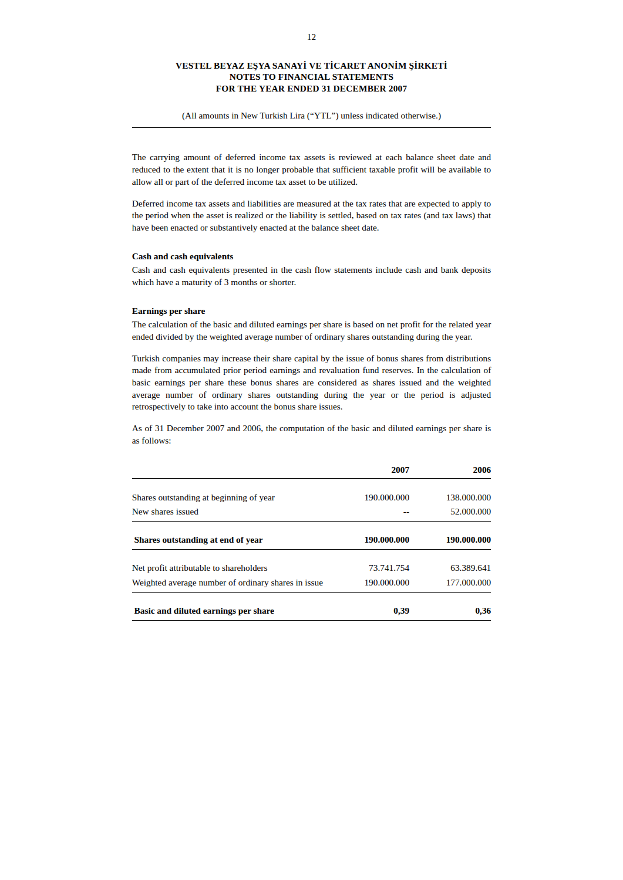12
VESTEL BEYAZ EŞYA SANAYİ VE TİCARET ANONİM ŞİRKETİ
NOTES TO FINANCIAL STATEMENTS
FOR THE YEAR ENDED 31 DECEMBER 2007
(All amounts in New Turkish Lira (“YTL”) unless indicated otherwise.)
The carrying amount of deferred income tax assets is reviewed at each balance sheet date and reduced to the extent that it is no longer probable that sufficient taxable profit will be available to allow all or part of the deferred income tax asset to be utilized.
Deferred income tax assets and liabilities are measured at the tax rates that are expected to apply to the period when the asset is realized or the liability is settled, based on tax rates (and tax laws) that have been enacted or substantively enacted at the balance sheet date.
Cash and cash equivalents
Cash and cash equivalents presented in the cash flow statements include cash and bank deposits which have a maturity of 3 months or shorter.
Earnings per share
The calculation of the basic and diluted earnings per share is based on net profit for the related year ended divided by the weighted average number of ordinary shares outstanding during the year.
Turkish companies may increase their share capital by the issue of bonus shares from distributions made from accumulated prior period earnings and revaluation fund reserves. In the calculation of basic earnings per share these bonus shares are considered as shares issued and the weighted average number of ordinary shares outstanding during the year or the period is adjusted retrospectively to take into account the bonus share issues.
As of 31 December 2007 and 2006, the computation of the basic and diluted earnings per share is as follows:
| | 2007 | 2006 |
| --- | --- | --- |
| Shares outstanding at beginning of year | 190.000.000 | 138.000.000 |
| New shares issued | -- | 52.000.000 |
| Shares outstanding at end of year | 190.000.000 | 190.000.000 |
| Net profit attributable to shareholders | 73.741.754 | 63.389.641 |
| Weighted average number of ordinary shares in issue | 190.000.000 | 177.000.000 |
| Basic and diluted earnings per share | 0,39 | 0,36 |